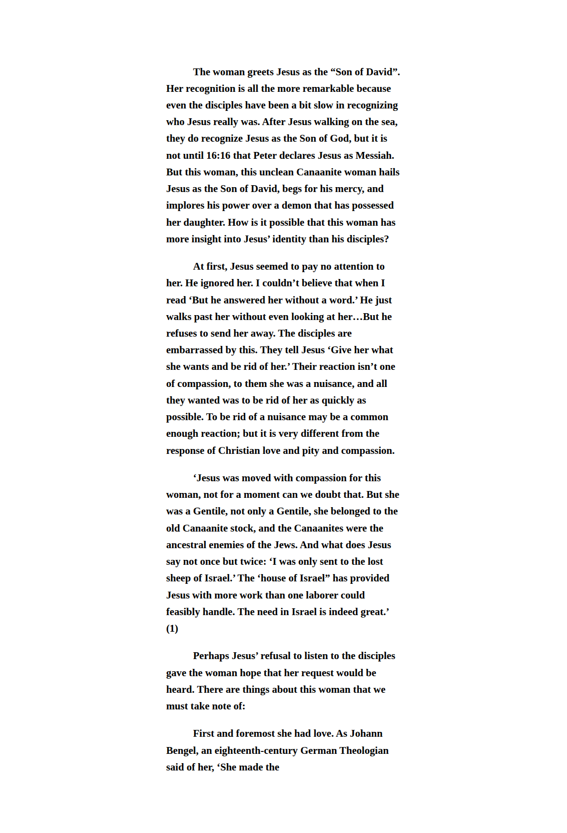The woman greets Jesus as the “Son of David”. Her recognition is all the more remarkable because even the disciples have been a bit slow in recognizing who Jesus really was. After Jesus walking on the sea, they do recognize Jesus as the Son of God, but it is not until 16:16 that Peter declares Jesus as Messiah. But this woman, this unclean Canaanite woman hails Jesus as the Son of David, begs for his mercy, and implores his power over a demon that has possessed her daughter. How is it possible that this woman has more insight into Jesus’ identity than his disciples?
At first, Jesus seemed to pay no attention to her. He ignored her. I couldn’t believe that when I read ‘But he answered her without a word.’ He just walks past her without even looking at her…But he refuses to send her away. The disciples are embarrassed by this. They tell Jesus ‘Give her what she wants and be rid of her.’ Their reaction isn’t one of compassion, to them she was a nuisance, and all they wanted was to be rid of her as quickly as possible. To be rid of a nuisance may be a common enough reaction; but it is very different from the response of Christian love and pity and compassion.
‘Jesus was moved with compassion for this woman, not for a moment can we doubt that. But she was a Gentile, not only a Gentile, she belonged to the old Canaanite stock, and the Canaanites were the ancestral enemies of the Jews. And what does Jesus say not once but twice: ‘I was only sent to the lost sheep of Israel.’ The ‘house of Israel” has provided Jesus with more work than one laborer could feasibly handle. The need in Israel is indeed great.’ (1)
Perhaps Jesus’ refusal to listen to the disciples gave the woman hope that her request would be heard. There are things about this woman that we must take note of:
First and foremost she had love. As Johann Bengel, an eighteenth-century German Theologian said of her, ‘She made the